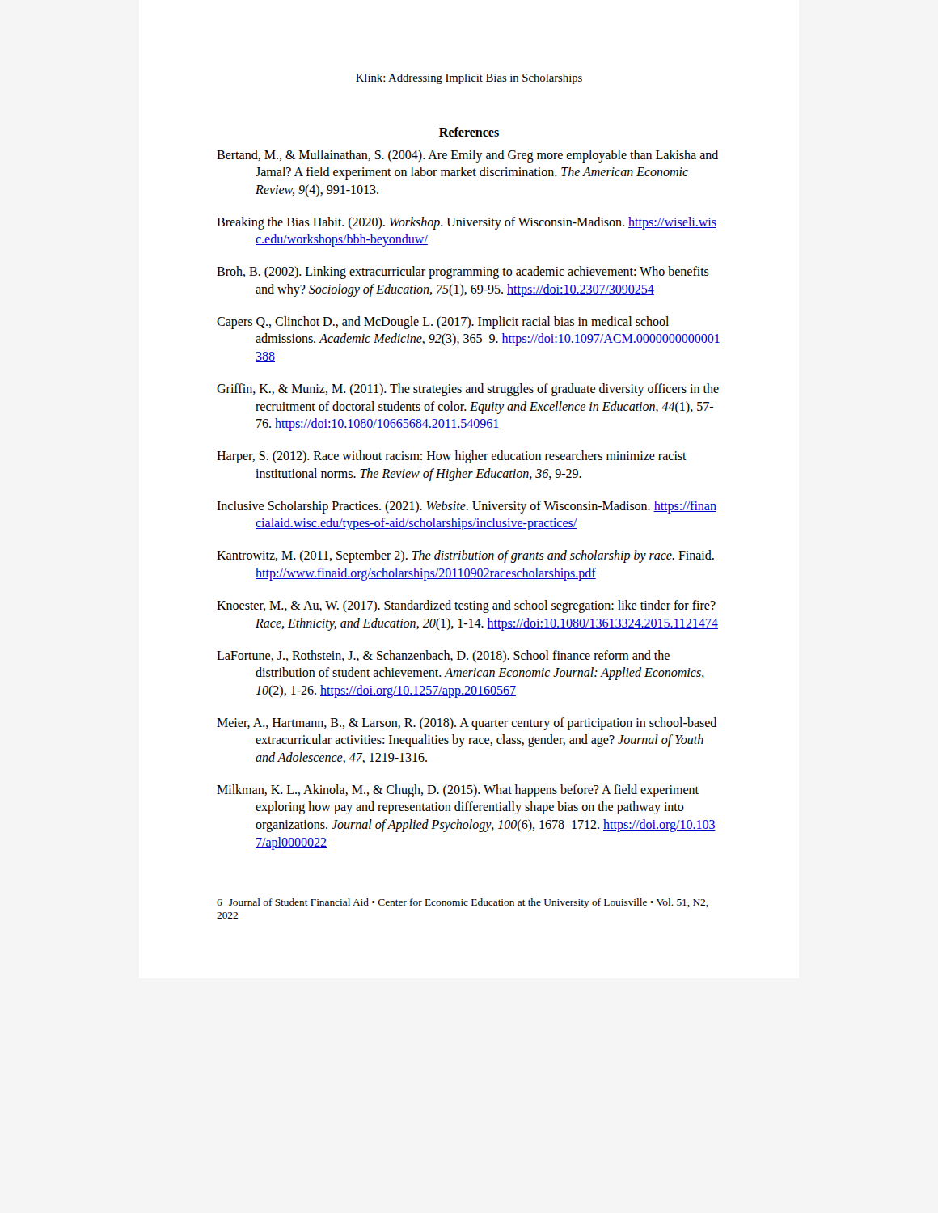Klink: Addressing Implicit Bias in Scholarships
References
Bertand, M., & Mullainathan, S. (2004). Are Emily and Greg more employable than Lakisha and Jamal? A field experiment on labor market discrimination. The American Economic Review, 9(4), 991-1013.
Breaking the Bias Habit. (2020). Workshop. University of Wisconsin-Madison. https://wiseli.wisc.edu/workshops/bbh-beyonduw/
Broh, B. (2002). Linking extracurricular programming to academic achievement: Who benefits and why? Sociology of Education, 75(1), 69-95. https://doi:10.2307/3090254
Capers Q., Clinchot D., and McDougle L. (2017). Implicit racial bias in medical school admissions. Academic Medicine, 92(3), 365–9. https://doi:10.1097/ACM.0000000000001388
Griffin, K., & Muniz, M. (2011). The strategies and struggles of graduate diversity officers in the recruitment of doctoral students of color. Equity and Excellence in Education, 44(1), 57-76. https://doi:10.1080/10665684.2011.540961
Harper, S. (2012). Race without racism: How higher education researchers minimize racist institutional norms. The Review of Higher Education, 36, 9-29.
Inclusive Scholarship Practices. (2021). Website. University of Wisconsin-Madison. https://financialaid.wisc.edu/types-of-aid/scholarships/inclusive-practices/
Kantrowitz, M. (2011, September 2). The distribution of grants and scholarship by race. Finaid. http://www.finaid.org/scholarships/20110902racescholarships.pdf
Knoester, M., & Au, W. (2017). Standardized testing and school segregation: like tinder for fire? Race, Ethnicity, and Education, 20(1), 1-14. https://doi:10.1080/13613324.2015.1121474
LaFortune, J., Rothstein, J., & Schanzenbach, D. (2018). School finance reform and the distribution of student achievement. American Economic Journal: Applied Economics, 10(2), 1-26. https://doi.org/10.1257/app.20160567
Meier, A., Hartmann, B., & Larson, R. (2018). A quarter century of participation in school-based extracurricular activities: Inequalities by race, class, gender, and age? Journal of Youth and Adolescence, 47, 1219-1316.
Milkman, K. L., Akinola, M., & Chugh, D. (2015). What happens before? A field experiment exploring how pay and representation differentially shape bias on the pathway into organizations. Journal of Applied Psychology, 100(6), 1678–1712. https://doi.org/10.1037/apl0000022
6 Journal of Student Financial Aid • Center for Economic Education at the University of Louisville • Vol. 51, N2, 2022